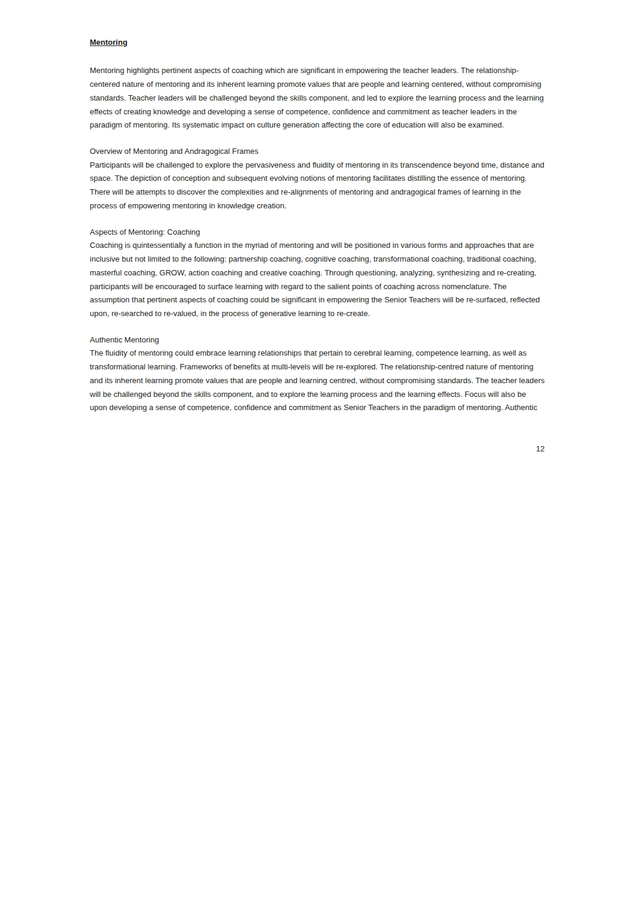Mentoring
Mentoring highlights pertinent aspects of coaching which are significant in empowering the teacher leaders. The relationship-centered nature of mentoring and its inherent learning promote values that are people and learning centered, without compromising standards. Teacher leaders will be challenged beyond the skills component, and led to explore the learning process and the learning effects of creating knowledge and developing a sense of competence, confidence and commitment as teacher leaders in the paradigm of mentoring. Its systematic impact on culture generation affecting the core of education will also be examined.
Overview of Mentoring and Andragogical Frames
Participants will be challenged to explore the pervasiveness and fluidity of mentoring in its transcendence beyond time, distance and space. The depiction of conception and subsequent evolving notions of mentoring facilitates distilling the essence of mentoring. There will be attempts to discover the complexities and re-alignments of mentoring and andragogical frames of learning in the process of empowering mentoring in knowledge creation.
Aspects of Mentoring: Coaching
Coaching is quintessentially a function in the myriad of mentoring and will be positioned in various forms and approaches that are inclusive but not limited to the following: partnership coaching, cognitive coaching, transformational coaching, traditional coaching, masterful coaching, GROW, action coaching and creative coaching. Through questioning, analyzing, synthesizing and re-creating, participants will be encouraged to surface learning with regard to the salient points of coaching across nomenclature. The assumption that pertinent aspects of coaching could be significant in empowering the Senior Teachers will be re-surfaced, reflected upon, re-searched to re-valued, in the process of generative learning to re-create.
Authentic Mentoring
The fluidity of mentoring could embrace learning relationships that pertain to cerebral learning, competence learning, as well as transformational learning. Frameworks of benefits at multi-levels will be re-explored. The relationship-centred nature of mentoring and its inherent learning promote values that are people and learning centred, without compromising standards. The teacher leaders will be challenged beyond the skills component, and to explore the learning process and the learning effects. Focus will also be upon developing a sense of competence, confidence and commitment as Senior Teachers in the paradigm of mentoring. Authentic
12